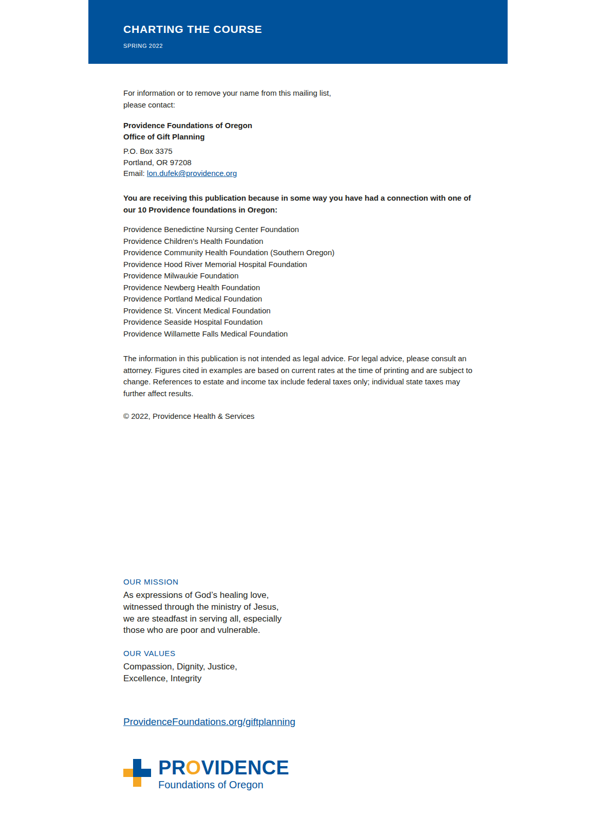Charting the Course
Spring 2022
For information or to remove your name from this mailing list,
please contact:
Providence Foundations of Oregon
Office of Gift Planning
P.O. Box 3375
Portland, OR 97208
Email: lon.dufek@providence.org
You are receiving this publication because in some way you have had a connection with one of our 10 Providence foundations in Oregon:
Providence Benedictine Nursing Center Foundation
Providence Children’s Health Foundation
Providence Community Health Foundation (Southern Oregon)
Providence Hood River Memorial Hospital Foundation
Providence Milwaukie Foundation
Providence Newberg Health Foundation
Providence Portland Medical Foundation
Providence St. Vincent Medical Foundation
Providence Seaside Hospital Foundation
Providence Willamette Falls Medical Foundation
The information in this publication is not intended as legal advice. For legal advice, please consult an attorney. Figures cited in examples are based on current rates at the time of printing and are subject to change. References to estate and income tax include federal taxes only; individual state taxes may further affect results.
© 2022, Providence Health & Services
Our Mission
As expressions of God’s healing love,
witnessed through the ministry of Jesus,
we are steadfast in serving all, especially
those who are poor and vulnerable.
Our Values
Compassion, Dignity, Justice,
Excellence, Integrity
ProvidenceFoundations.org/giftplanning
PROVIDENCE
Foundations of Oregon